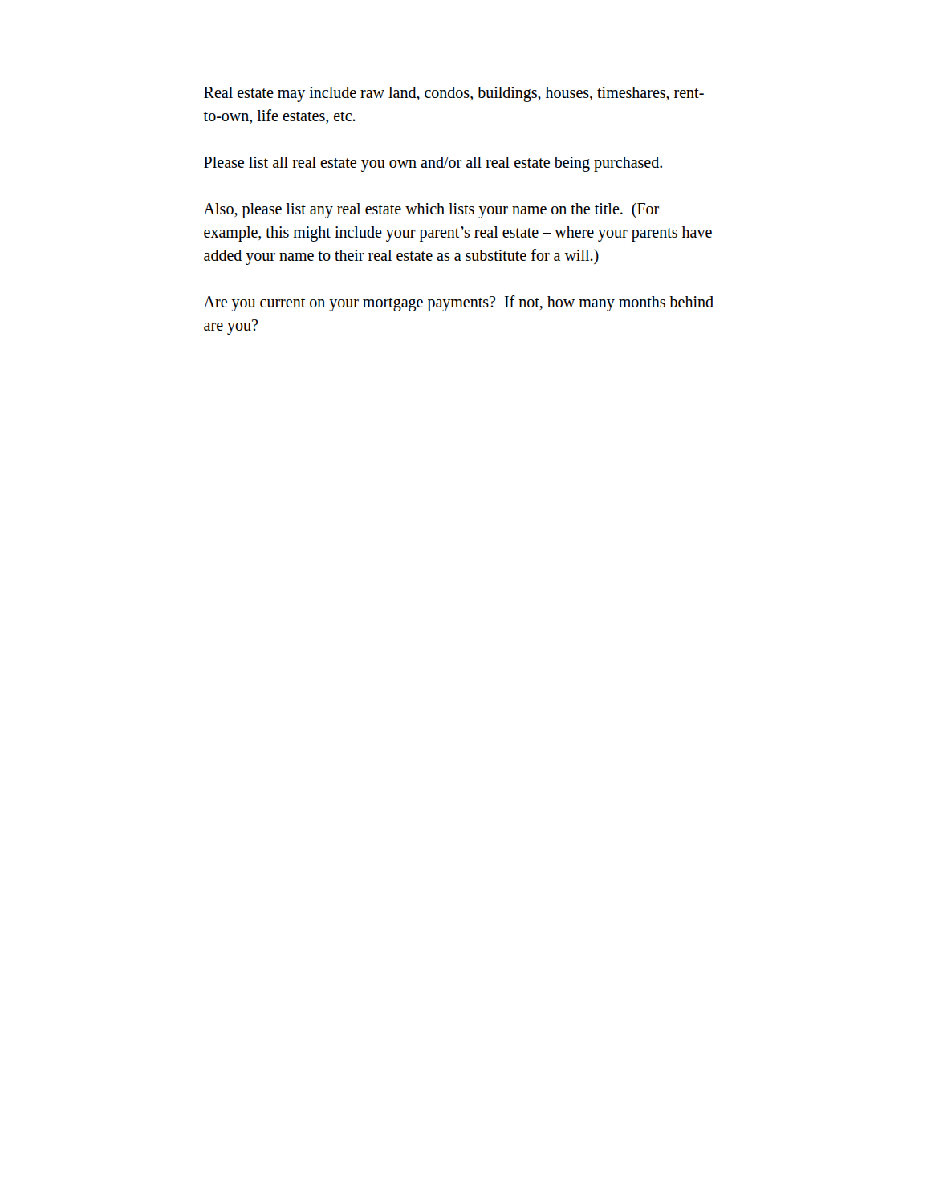Real estate may include raw land, condos, buildings, houses, timeshares, rent-to-own, life estates, etc.
Please list all real estate you own and/or all real estate being purchased.
Also, please list any real estate which lists your name on the title. (For example, this might include your parent’s real estate – where your parents have added your name to their real estate as a substitute for a will.)
Are you current on your mortgage payments? If not, how many months behind are you?